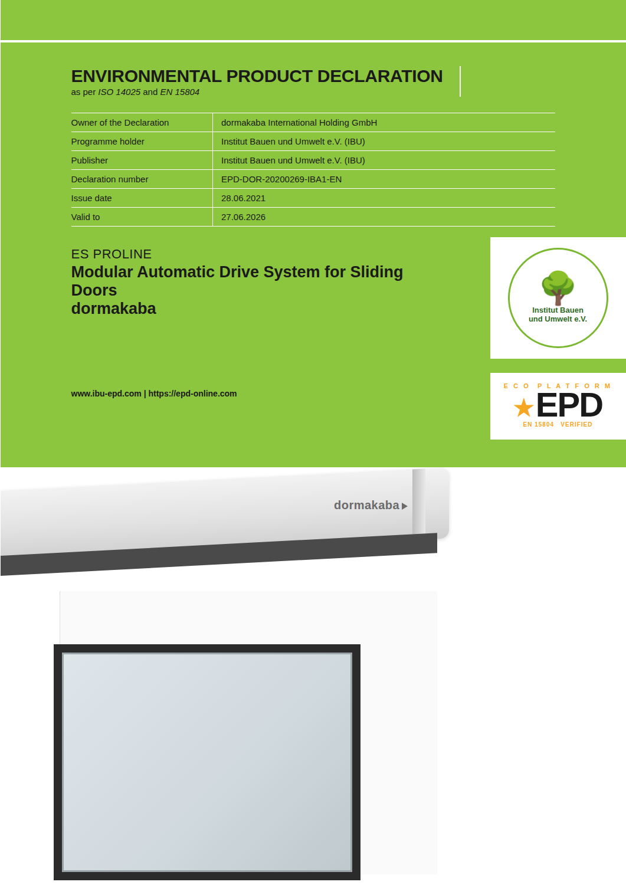ENVIRONMENTAL PRODUCT DECLARATION
as per ISO 14025 and EN 15804
| Owner of the Declaration | dormakaba International Holding GmbH |
| Programme holder | Institut Bauen und Umwelt e.V. (IBU) |
| Publisher | Institut Bauen und Umwelt e.V. (IBU) |
| Declaration number | EPD-DOR-20200269-IBA1-EN |
| Issue date | 28.06.2021 |
| Valid to | 27.06.2026 |
ES PROLINE
Modular Automatic Drive System for Sliding
Doors
dormakaba
www.ibu-epd.com | https://epd-online.com
🌳
Institut Bauen
und Umwelt e.V.
E C O P L A T F O R M
★EPD
EN 15804 VERIFIED
dormakaba